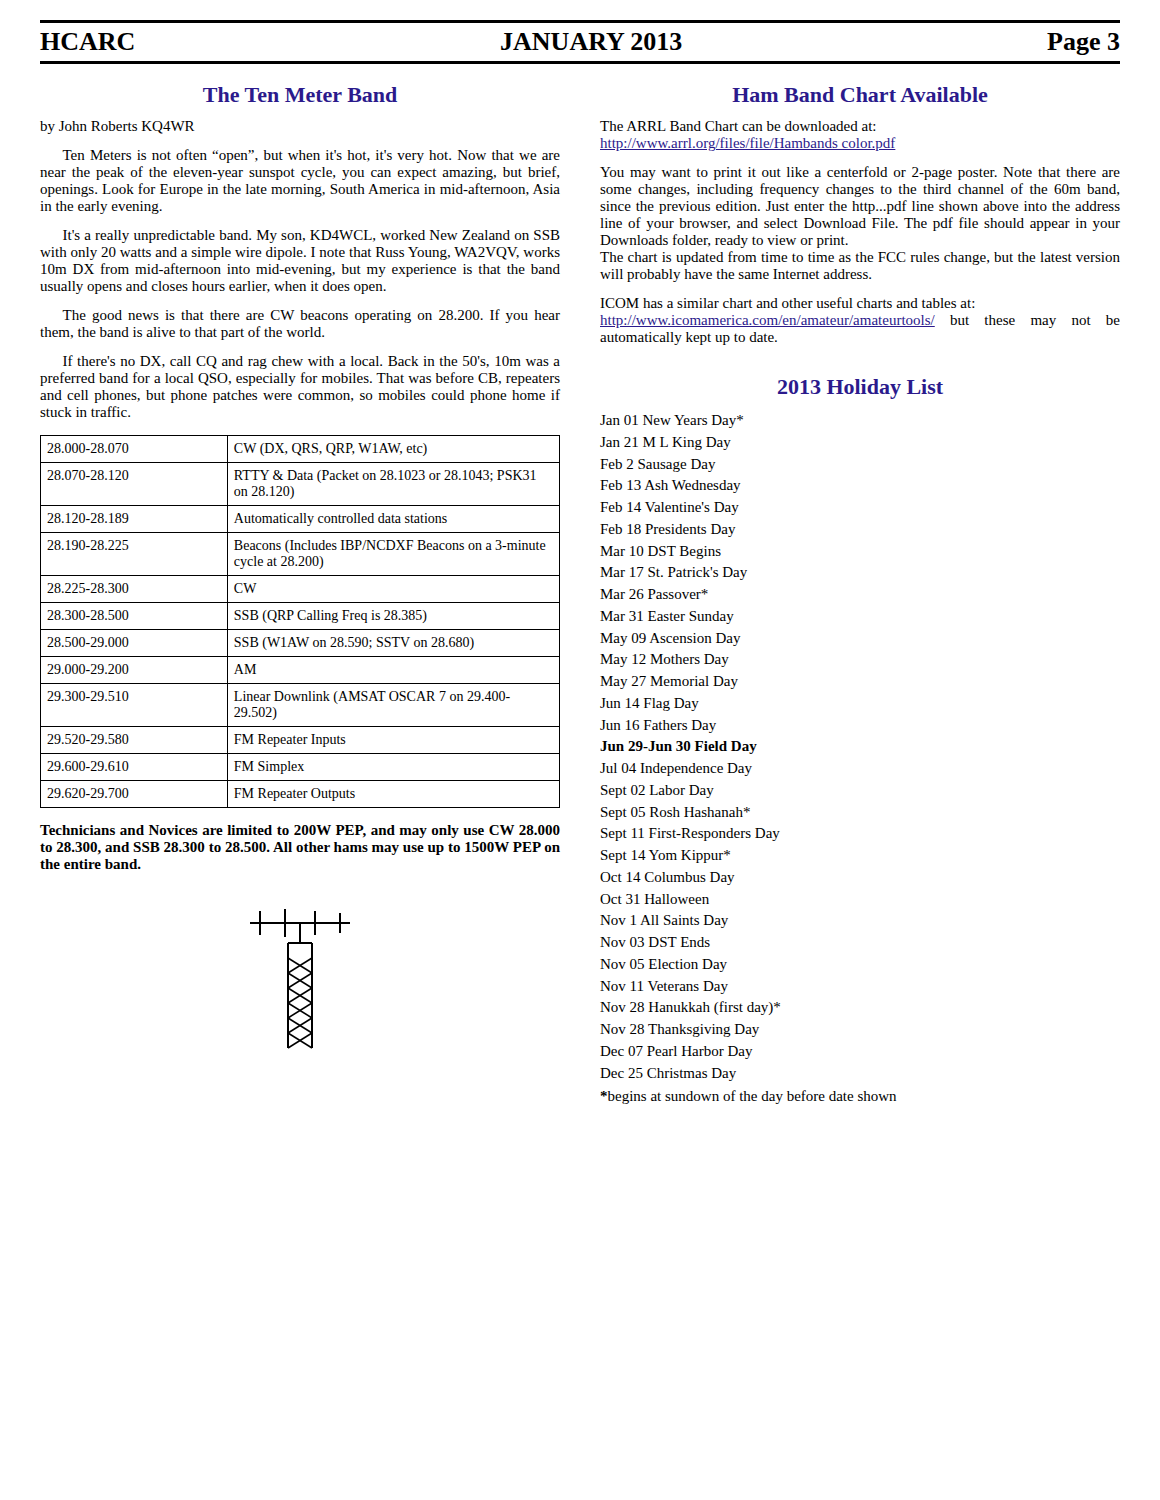HCARC
JANUARY 2013
Page 3
The Ten Meter Band
by John Roberts KQ4WR
Ten Meters is not often “open”, but when it's hot, it's very hot. Now that we are near the peak of the eleven-year sunspot cycle, you can expect amazing, but brief, openings. Look for Europe in the late morning, South America in mid-afternoon, Asia in the early evening.
It's a really unpredictable band. My son, KD4WCL, worked New Zealand on SSB with only 20 watts and a simple wire dipole. I note that Russ Young, WA2VQV, works 10m DX from mid-afternoon into mid-evening, but my experience is that the band usually opens and closes hours earlier, when it does open.
The good news is that there are CW beacons operating on 28.200. If you hear them, the band is alive to that part of the world.
If there's no DX, call CQ and rag chew with a local. Back in the 50's, 10m was a preferred band for a local QSO, especially for mobiles. That was before CB, repeaters and cell phones, but phone patches were common, so mobiles could phone home if stuck in traffic.
| 28.000-28.070 | CW (DX, QRS, QRP, W1AW, etc) |
| 28.070-28.120 | RTTY & Data (Packet on 28.1023 or 28.1043; PSK31 on 28.120) |
| 28.120-28.189 | Automatically controlled data stations |
| 28.190-28.225 | Beacons (Includes IBP/NCDXF Beacons on a 3-minute cycle at 28.200) |
| 28.225-28.300 | CW |
| 28.300-28.500 | SSB (QRP Calling Freq is 28.385) |
| 28.500-29.000 | SSB (W1AW on 28.590; SSTV on 28.680) |
| 29.000-29.200 | AM |
| 29.300-29.510 | Linear Downlink (AMSAT OSCAR 7 on 29.400-29.502) |
| 29.520-29.580 | FM Repeater Inputs |
| 29.600-29.610 | FM Simplex |
| 29.620-29.700 | FM Repeater Outputs |
Technicians and Novices are limited to 200W PEP, and may only use CW 28.000 to 28.300, and SSB 28.300 to 28.500. All other hams may use up to 1500W PEP on the entire band.
Ham Band Chart Available
The ARRL Band Chart can be downloaded at:
http://www.arrl.org/files/file/Hambands color.pdf
You may want to print it out like a centerfold or 2-page poster. Note that there are some changes, including frequency changes to the third channel of the 60m band, since the previous edition. Just enter the http...pdf line shown above into the address line of your browser, and select Download File. The pdf file should appear in your Downloads folder, ready to view or print.
The chart is updated from time to time as the FCC rules change, but the latest version will probably have the same Internet address.
ICOM has a similar chart and other useful charts and tables at:
http://www.icomamerica.com/en/amateur/amateurtools/ but these may not be automatically kept up to date.
2013 Holiday List
Jan 01 New Years Day*
Jan 21 M L King Day
Feb 2 Sausage Day
Feb 13 Ash Wednesday
Feb 14 Valentine's Day
Feb 18 Presidents Day
Mar 10 DST Begins
Mar 17 St. Patrick's Day
Mar 26 Passover*
Mar 31 Easter Sunday
May 09 Ascension Day
May 12 Mothers Day
May 27 Memorial Day
Jun 14 Flag Day
Jun 16 Fathers Day
Jun 29-Jun 30 Field Day
Jul 04 Independence Day
Sept 02 Labor Day
Sept 05 Rosh Hashanah*
Sept 11 First-Responders Day
Sept 14 Yom Kippur*
Oct 14 Columbus Day
Oct 31 Halloween
Nov 1 All Saints Day
Nov 03 DST Ends
Nov 05 Election Day
Nov 11 Veterans Day
Nov 28 Hanukkah (first day)*
Nov 28 Thanksgiving Day
Dec 07 Pearl Harbor Day
Dec 25 Christmas Day
*begins at sundown of the day before date shown